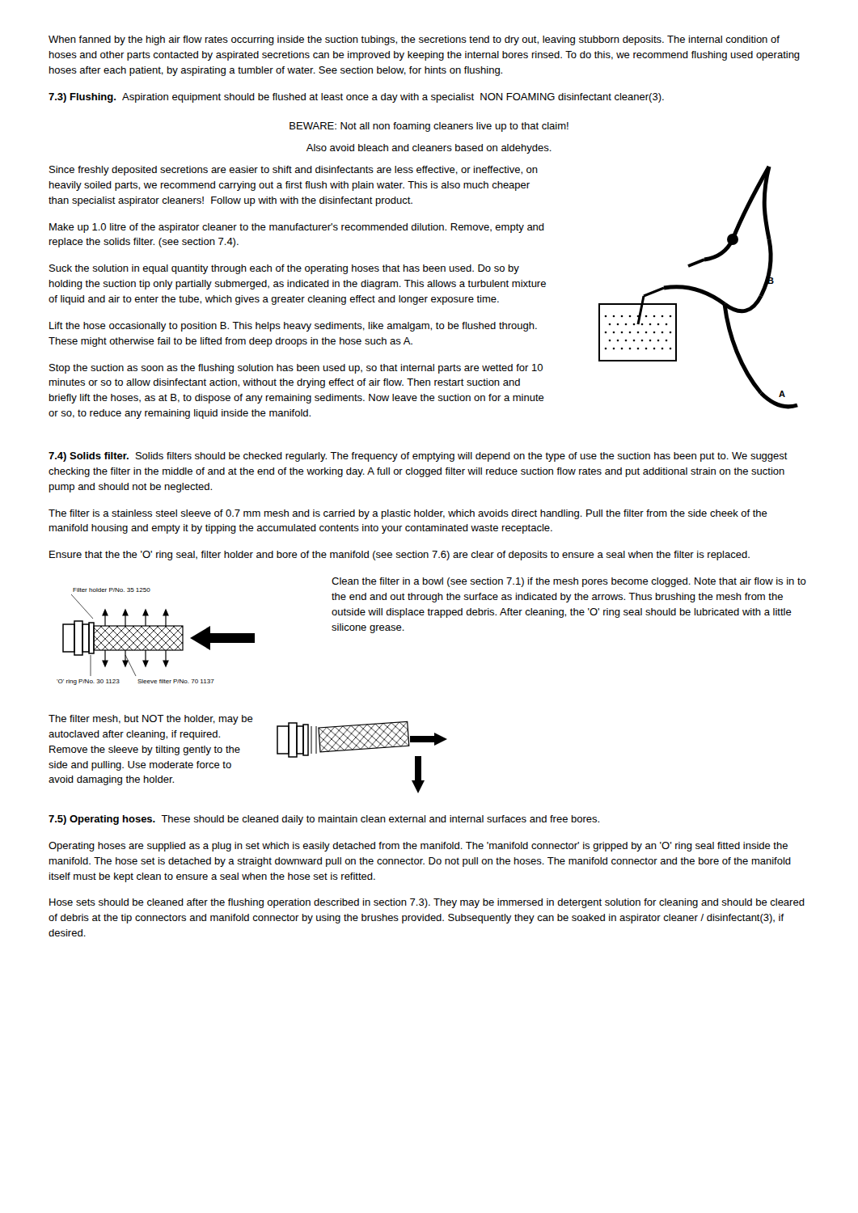When fanned by the high air flow rates occurring inside the suction tubings, the secretions tend to dry out, leaving stubborn deposits. The internal condition of hoses and other parts contacted by aspirated secretions can be improved by keeping the internal bores rinsed. To do this, we recommend flushing used operating hoses after each patient, by aspirating a tumbler of water. See section below, for hints on flushing.
7.3) Flushing.
Aspiration equipment should be flushed at least once a day with a specialist NON FOAMING disinfectant cleaner(3).
BEWARE: Not all non foaming cleaners live up to that claim!
Also avoid bleach and cleaners based on aldehydes.
B A
Since freshly deposited secretions are easier to shift and disinfectants are less effective, or ineffective, on heavily soiled parts, we recommend carrying out a first flush with plain water. This is also much cheaper than specialist aspirator cleaners! Follow up with with the disinfectant product.
Make up 1.0 litre of the aspirator cleaner to the manufacturer's recommended dilution. Remove, empty and replace the solids filter. (see section 7.4).
Suck the solution in equal quantity through each of the operating hoses that has been used. Do so by holding the suction tip only partially submerged, as indicated in the diagram. This allows a turbulent mixture of liquid and air to enter the tube, which gives a greater cleaning effect and longer exposure time.
Lift the hose occasionally to position B. This helps heavy sediments, like amalgam, to be flushed through. These might otherwise fail to be lifted from deep droops in the hose such as A.
Stop the suction as soon as the flushing solution has been used up, so that internal parts are wetted for 10 minutes or so to allow disinfectant action, without the drying effect of air flow. Then restart suction and briefly lift the hoses, as at B, to dispose of any remaining sediments. Now leave the suction on for a minute or so, to reduce any remaining liquid inside the manifold.
7.4) Solids filter.
Solids filters should be checked regularly. The frequency of emptying will depend on the type of use the suction has been put to. We suggest checking the filter in the middle of and at the end of the working day. A full or clogged filter will reduce suction flow rates and put additional strain on the suction pump and should not be neglected.
The filter is a stainless steel sleeve of 0.7 mm mesh and is carried by a plastic holder, which avoids direct handling. Pull the filter from the side cheek of the manifold housing and empty it by tipping the accumulated contents into your contaminated waste receptacle.
Ensure that the the 'O' ring seal, filter holder and bore of the manifold (see section 7.6) are clear of deposits to ensure a seal when the filter is replaced.
Filter holder P/No. 35 1250 'O' ring P/No. 30 1123 Sleeve filter P/No. 70 1137
Clean the filter in a bowl (see section 7.1) if the mesh pores become clogged. Note that air flow is in to the end and out through the surface as indicated by the arrows. Thus brushing the mesh from the outside will displace trapped debris. After cleaning, the 'O' ring seal should be lubricated with a little silicone grease.
The filter mesh, but NOT the holder, may be autoclaved after cleaning, if required. Remove the sleeve by tilting gently to the side and pulling. Use moderate force to avoid damaging the holder.
7.5) Operating hoses.
These should be cleaned daily to maintain clean external and internal surfaces and free bores.
Operating hoses are supplied as a plug in set which is easily detached from the manifold. The 'manifold connector' is gripped by an 'O' ring seal fitted inside the manifold. The hose set is detached by a straight downward pull on the connector. Do not pull on the hoses. The manifold connector and the bore of the manifold itself must be kept clean to ensure a seal when the hose set is refitted.
Hose sets should be cleaned after the flushing operation described in section 7.3). They may be immersed in detergent solution for cleaning and should be cleared of debris at the tip connectors and manifold connector by using the brushes provided. Subsequently they can be soaked in aspirator cleaner / disinfectant(3), if desired.